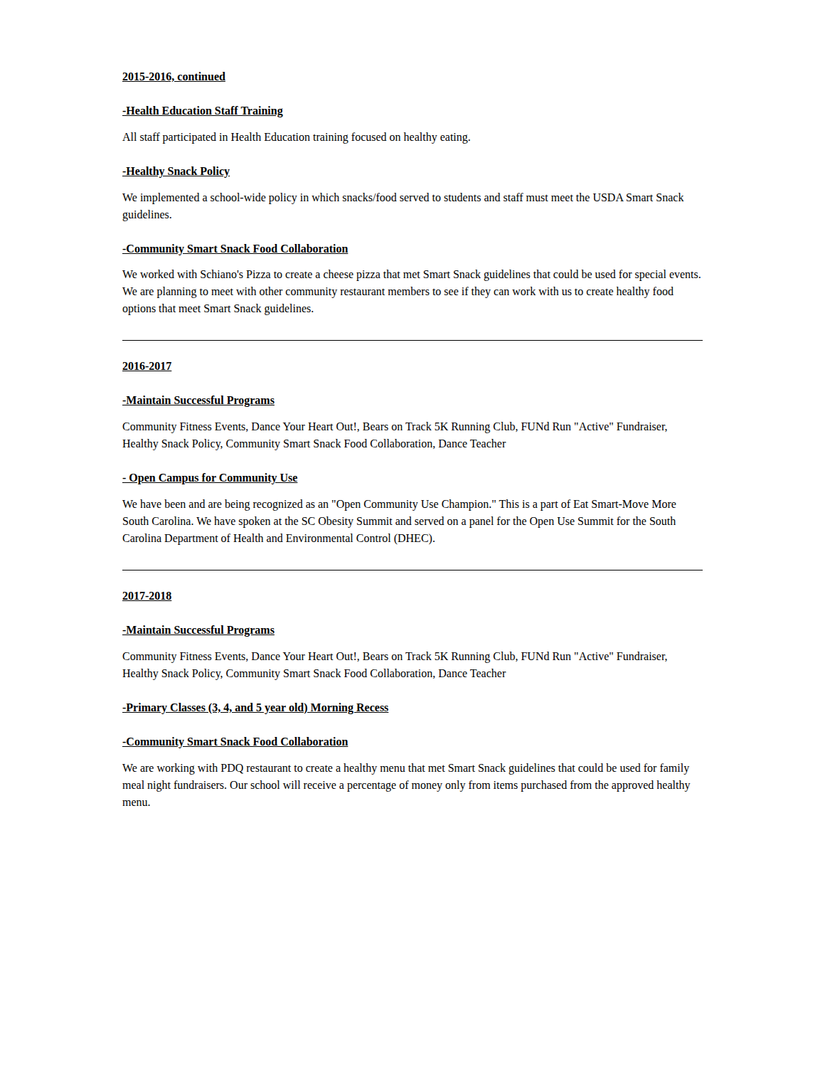2015-2016, continued
-Health Education Staff Training
All staff participated in Health Education training focused on healthy eating.
-Healthy Snack Policy
We implemented a school-wide policy in which snacks/food served to students and staff must meet the USDA Smart Snack guidelines.
-Community Smart Snack Food Collaboration
We worked with Schiano's Pizza to create a cheese pizza that met Smart Snack guidelines that could be used for special events. We are planning to meet with other community restaurant members to see if they can work with us to create healthy food options that meet Smart Snack guidelines.
2016-2017
-Maintain Successful Programs
Community Fitness Events, Dance Your Heart Out!, Bears on Track 5K Running Club, FUNd Run "Active" Fundraiser, Healthy Snack Policy, Community Smart Snack Food Collaboration, Dance Teacher
- Open Campus for Community Use
We have been and are being recognized as an "Open Community Use Champion." This is a part of Eat Smart-Move More South Carolina. We have spoken at the SC Obesity Summit and served on a panel for the Open Use Summit for the South Carolina Department of Health and Environmental Control (DHEC).
2017-2018
-Maintain Successful Programs
Community Fitness Events, Dance Your Heart Out!, Bears on Track 5K Running Club, FUNd Run "Active" Fundraiser, Healthy Snack Policy, Community Smart Snack Food Collaboration, Dance Teacher
-Primary Classes (3, 4, and 5 year old) Morning Recess
-Community Smart Snack Food Collaboration
We are working with PDQ restaurant to create a healthy menu that met Smart Snack guidelines that could be used for family meal night fundraisers. Our school will receive a percentage of money only from items purchased from the approved healthy menu.